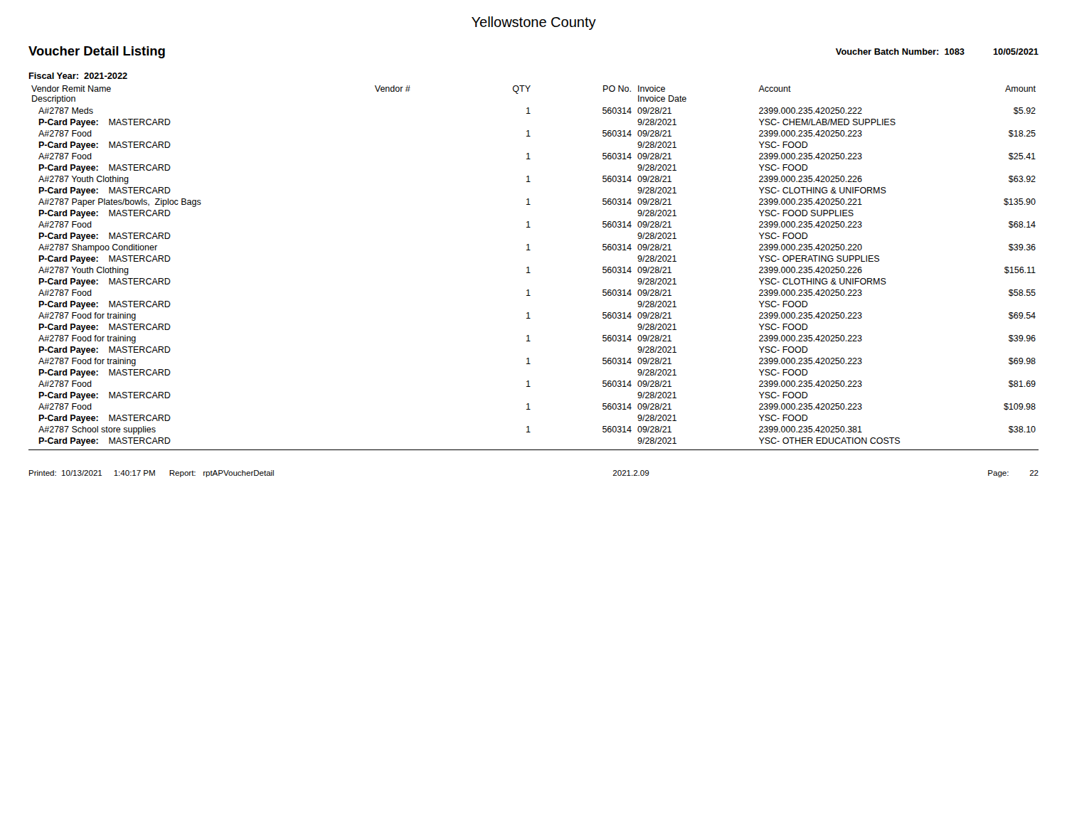Yellowstone County
Voucher Detail Listing
Voucher Batch Number: 1083
10/05/2021
Fiscal Year: 2021-2022
| Vendor Remit Name Description | Vendor # | QTY | PO No. | Invoice Invoice Date | Account | Amount |
| --- | --- | --- | --- | --- | --- | --- |
| A#2787 Meds | | 1 | 560314 | 09/28/21 | 2399.000.235.420250.222 | $5.92 |
| P-Card Payee: MASTERCARD | | | | 9/28/2021 | YSC- CHEM/LAB/MED SUPPLIES | |
| A#2787 Food | | 1 | 560314 | 09/28/21 | 2399.000.235.420250.223 | $18.25 |
| P-Card Payee: MASTERCARD | | | | 9/28/2021 | YSC- FOOD | |
| A#2787 Food | | 1 | 560314 | 09/28/21 | 2399.000.235.420250.223 | $25.41 |
| P-Card Payee: MASTERCARD | | | | 9/28/2021 | YSC- FOOD | |
| A#2787 Youth Clothing | | 1 | 560314 | 09/28/21 | 2399.000.235.420250.226 | $63.92 |
| P-Card Payee: MASTERCARD | | | | 9/28/2021 | YSC- CLOTHING & UNIFORMS | |
| A#2787 Paper Plates/bowls, Ziploc Bags | | 1 | 560314 | 09/28/21 | 2399.000.235.420250.221 | $135.90 |
| P-Card Payee: MASTERCARD | | | | 9/28/2021 | YSC- FOOD SUPPLIES | |
| A#2787 Food | | 1 | 560314 | 09/28/21 | 2399.000.235.420250.223 | $68.14 |
| P-Card Payee: MASTERCARD | | | | 9/28/2021 | YSC- FOOD | |
| A#2787 Shampoo Conditioner | | 1 | 560314 | 09/28/21 | 2399.000.235.420250.220 | $39.36 |
| P-Card Payee: MASTERCARD | | | | 9/28/2021 | YSC- OPERATING SUPPLIES | |
| A#2787 Youth Clothing | | 1 | 560314 | 09/28/21 | 2399.000.235.420250.226 | $156.11 |
| P-Card Payee: MASTERCARD | | | | 9/28/2021 | YSC- CLOTHING & UNIFORMS | |
| A#2787 Food | | 1 | 560314 | 09/28/21 | 2399.000.235.420250.223 | $58.55 |
| P-Card Payee: MASTERCARD | | | | 9/28/2021 | YSC- FOOD | |
| A#2787 Food for training | | 1 | 560314 | 09/28/21 | 2399.000.235.420250.223 | $69.54 |
| P-Card Payee: MASTERCARD | | | | 9/28/2021 | YSC- FOOD | |
| A#2787 Food for training | | 1 | 560314 | 09/28/21 | 2399.000.235.420250.223 | $39.96 |
| P-Card Payee: MASTERCARD | | | | 9/28/2021 | YSC- FOOD | |
| A#2787 Food for training | | 1 | 560314 | 09/28/21 | 2399.000.235.420250.223 | $69.98 |
| P-Card Payee: MASTERCARD | | | | 9/28/2021 | YSC- FOOD | |
| A#2787 Food | | 1 | 560314 | 09/28/21 | 2399.000.235.420250.223 | $81.69 |
| P-Card Payee: MASTERCARD | | | | 9/28/2021 | YSC- FOOD | |
| A#2787 Food | | 1 | 560314 | 09/28/21 | 2399.000.235.420250.223 | $109.98 |
| P-Card Payee: MASTERCARD | | | | 9/28/2021 | YSC- FOOD | |
| A#2787 School store supplies | | 1 | 560314 | 09/28/21 | 2399.000.235.420250.381 | $38.10 |
| P-Card Payee: MASTERCARD | | | | 9/28/2021 | YSC- OTHER EDUCATION COSTS | |
Printed: 10/13/2021 1:40:17 PM Report: rptAPVoucherDetail
2021.2.09
Page: 22